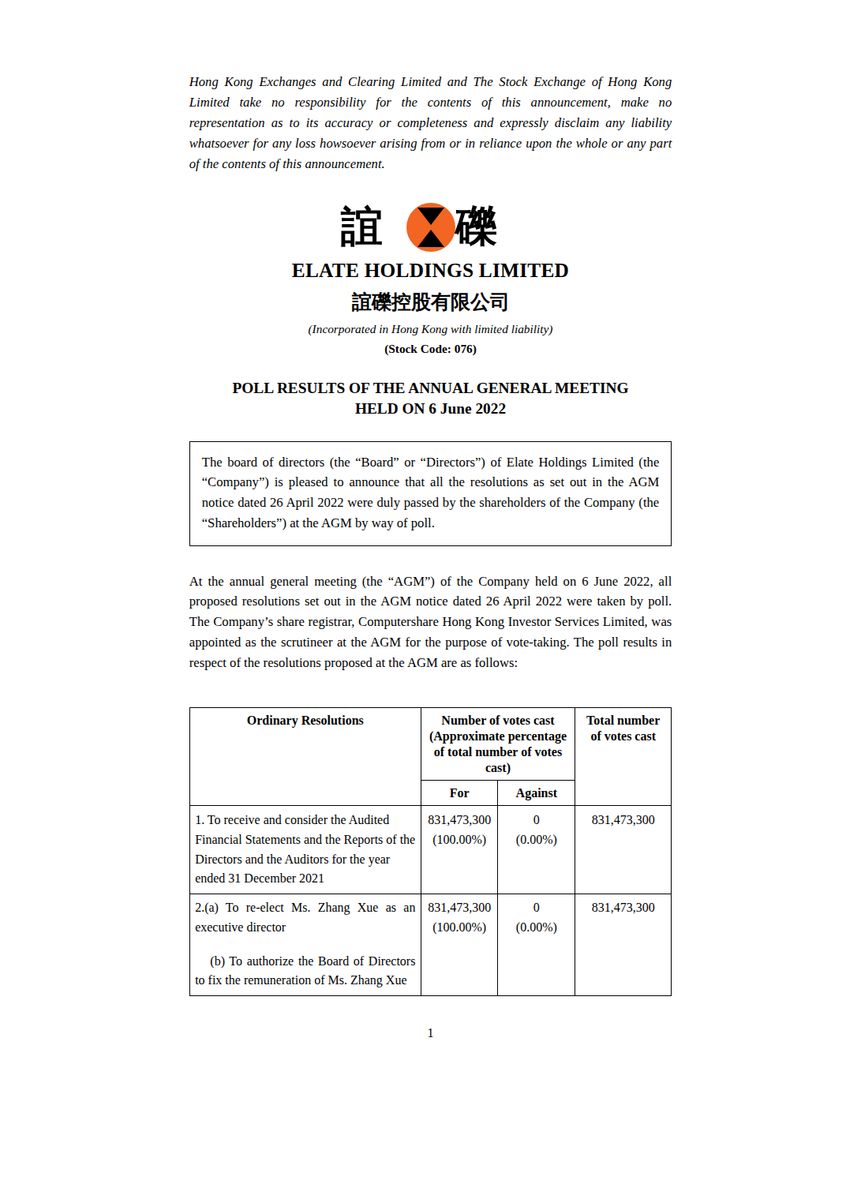Hong Kong Exchanges and Clearing Limited and The Stock Exchange of Hong Kong Limited take no responsibility for the contents of this announcement, make no representation as to its accuracy or completeness and expressly disclaim any liability whatsoever for any loss howsoever arising from or in reliance upon the whole or any part of the contents of this announcement.
誼 礫
ELATE HOLDINGS LIMITED
誼礫控股有限公司
(Incorporated in Hong Kong with limited liability)
(Stock Code: 076)
POLL RESULTS OF THE ANNUAL GENERAL MEETING
HELD ON 6 June 2022
The board of directors (the “Board” or “Directors”) of Elate Holdings Limited (the “Company”) is pleased to announce that all the resolutions as set out in the AGM notice dated 26 April 2022 were duly passed by the shareholders of the Company (the “Shareholders”) at the AGM by way of poll.
At the annual general meeting (the “AGM”) of the Company held on 6 June 2022, all proposed resolutions set out in the AGM notice dated 26 April 2022 were taken by poll. The Company’s share registrar, Computershare Hong Kong Investor Services Limited, was appointed as the scrutineer at the AGM for the purpose of vote-taking. The poll results in respect of the resolutions proposed at the AGM are as follows:
| Ordinary Resolutions | Number of votes cast (Approximate percentage of total number of votes cast) | Total number of votes cast |
| --- | --- | --- |
| For | Against |
| 1. To receive and consider the Audited Financial Statements and the Reports of the Directors and the Auditors for the year ended 31 December 2021 | 831,473,300 (100.00%) | 0 (0.00%) | 831,473,300 |
| 2.(a) To re-elect Ms. Zhang Xue as an executive director (b) To authorize the Board of Directors to fix the remuneration of Ms. Zhang Xue | 831,473,300 (100.00%) | 0 (0.00%) | 831,473,300 |
1